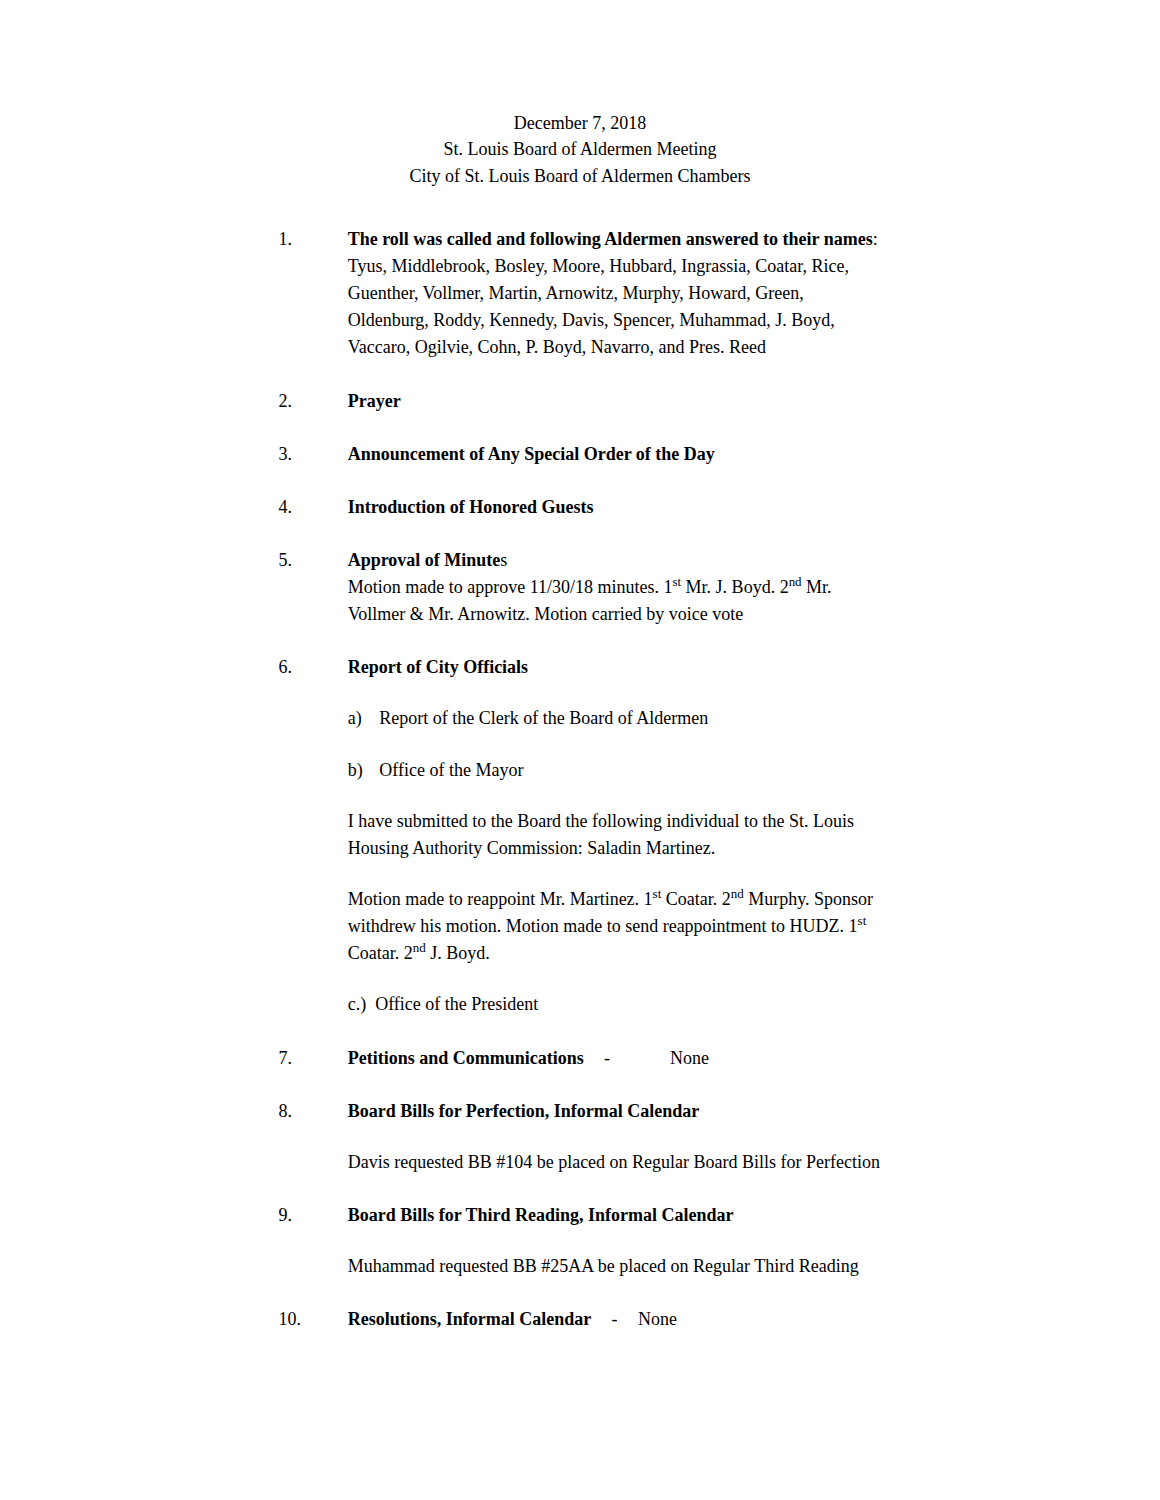December 7, 2018
St. Louis Board of Aldermen Meeting
City of St. Louis Board of Aldermen Chambers
1. The roll was called and following Aldermen answered to their names: Tyus, Middlebrook, Bosley, Moore, Hubbard, Ingrassia, Coatar, Rice, Guenther, Vollmer, Martin, Arnowitz, Murphy, Howard, Green, Oldenburg, Roddy, Kennedy, Davis, Spencer, Muhammad, J. Boyd, Vaccaro, Ogilvie, Cohn, P. Boyd, Navarro, and Pres. Reed
2. Prayer
3. Announcement of Any Special Order of the Day
4. Introduction of Honored Guests
5. Approval of Minutes
Motion made to approve 11/30/18 minutes. 1st Mr. J. Boyd. 2nd Mr. Vollmer & Mr. Arnowitz. Motion carried by voice vote
6. Report of City Officials
a) Report of the Clerk of the Board of Aldermen
b) Office of the Mayor
I have submitted to the Board the following individual to the St. Louis Housing Authority Commission: Saladin Martinez.
Motion made to reappoint Mr. Martinez. 1st Coatar. 2nd Murphy. Sponsor withdrew his motion. Motion made to send reappointment to HUDZ. 1st Coatar. 2nd J. Boyd.
c.) Office of the President
7. Petitions and Communications-None
8. Board Bills for Perfection, Informal Calendar
Davis requested BB #104 be placed on Regular Board Bills for Perfection
9. Board Bills for Third Reading, Informal Calendar
Muhammad requested BB #25AA be placed on Regular Third Reading
10. Resolutions, Informal Calendar-None